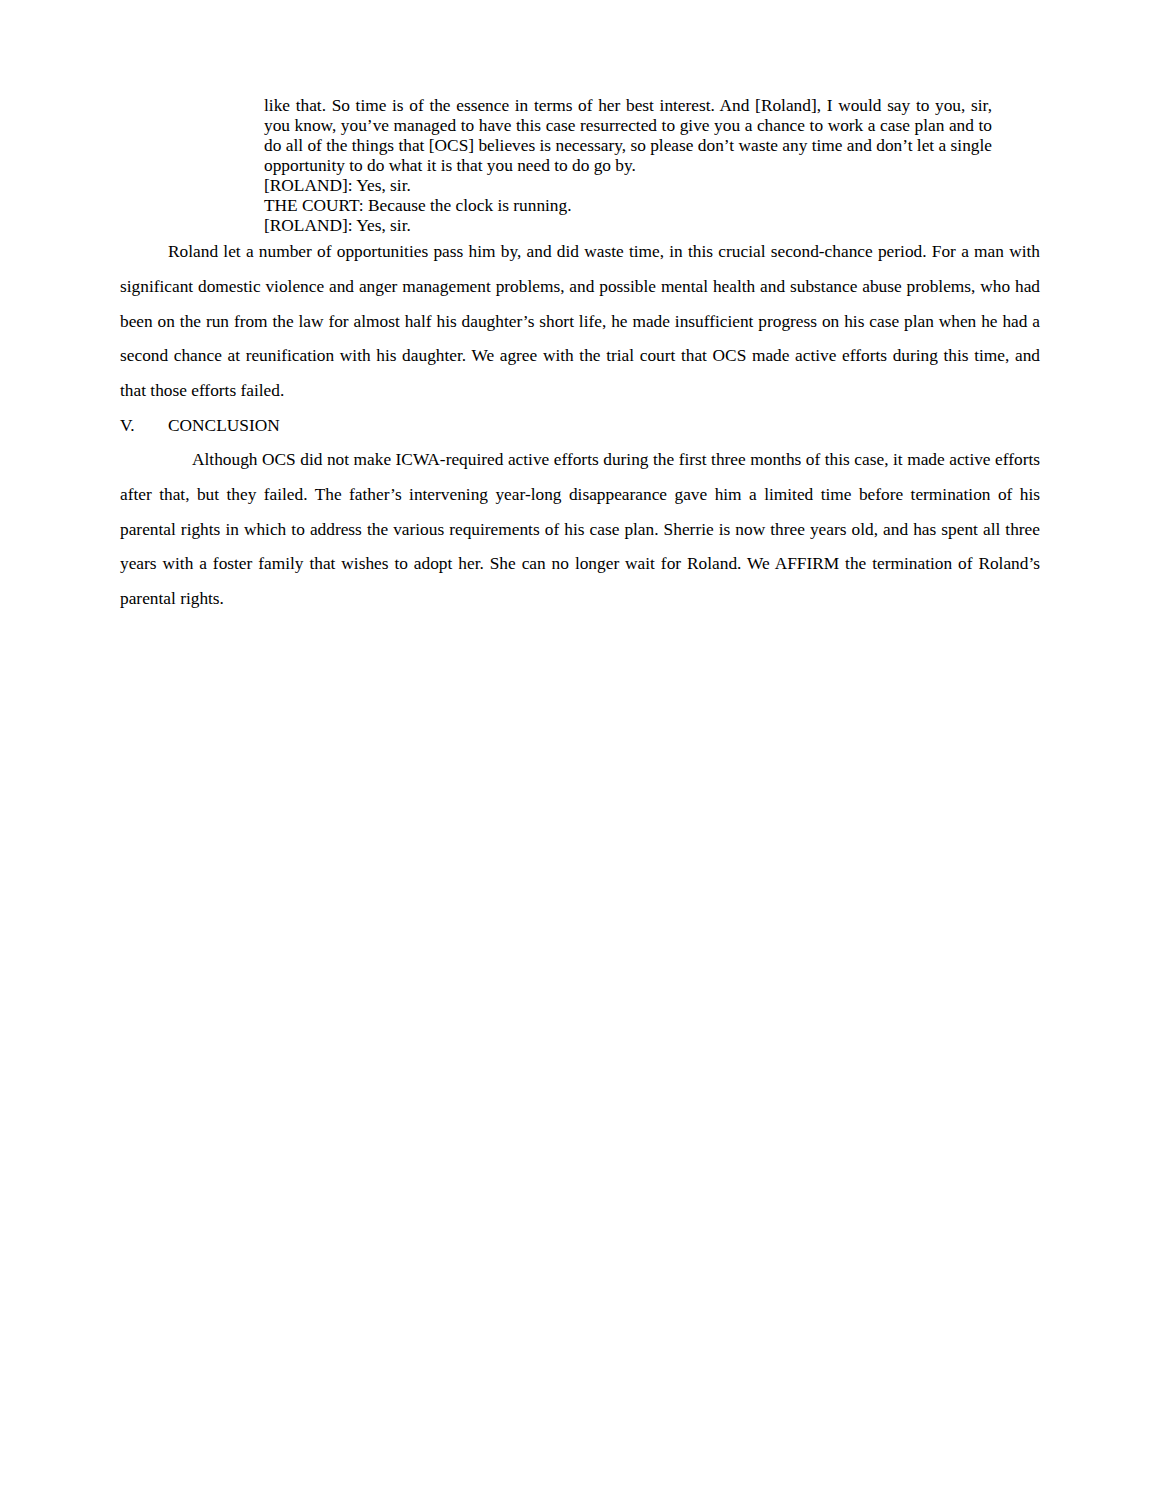like that. So time is of the essence in terms of her best interest. And [Roland], I would say to you, sir, you know, you’ve managed to have this case resurrected to give you a chance to work a case plan and to do all of the things that [OCS] believes is necessary, so please don’t waste any time and don’t let a single opportunity to do what it is that you need to do go by.
[ROLAND]: Yes, sir.
THE COURT: Because the clock is running.
[ROLAND]: Yes, sir.
Roland let a number of opportunities pass him by, and did waste time, in this crucial second-chance period. For a man with significant domestic violence and anger management problems, and possible mental health and substance abuse problems, who had been on the run from the law for almost half his daughter’s short life, he made insufficient progress on his case plan when he had a second chance at reunification with his daughter. We agree with the trial court that OCS made active efforts during this time, and that those efforts failed.
V. CONCLUSION
Although OCS did not make ICWA-required active efforts during the first three months of this case, it made active efforts after that, but they failed. The father’s intervening year-long disappearance gave him a limited time before termination of his parental rights in which to address the various requirements of his case plan. Sherrie is now three years old, and has spent all three years with a foster family that wishes to adopt her. She can no longer wait for Roland. We AFFIRM the termination of Roland’s parental rights.